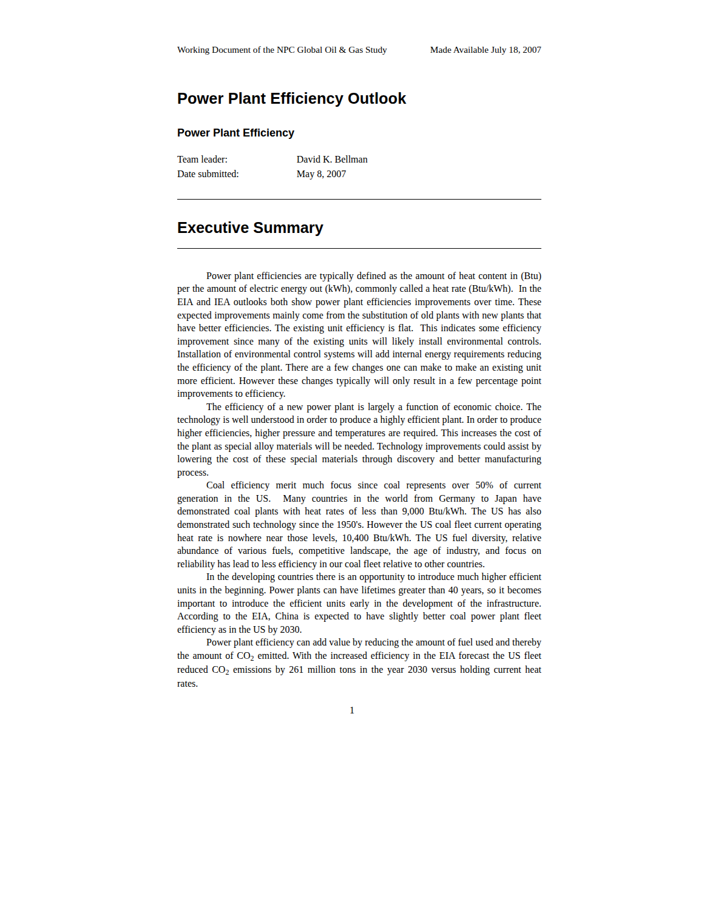Working Document of the NPC Global Oil & Gas Study
Made Available July 18, 2007
Power Plant Efficiency Outlook
Power Plant Efficiency
| Team leader: | David K. Bellman |
| Date submitted: | May 8, 2007 |
Executive Summary
Power plant efficiencies are typically defined as the amount of heat content in (Btu) per the amount of electric energy out (kWh), commonly called a heat rate (Btu/kWh). In the EIA and IEA outlooks both show power plant efficiencies improvements over time. These expected improvements mainly come from the substitution of old plants with new plants that have better efficiencies. The existing unit efficiency is flat. This indicates some efficiency improvement since many of the existing units will likely install environmental controls. Installation of environmental control systems will add internal energy requirements reducing the efficiency of the plant. There are a few changes one can make to make an existing unit more efficient. However these changes typically will only result in a few percentage point improvements to efficiency.
The efficiency of a new power plant is largely a function of economic choice. The technology is well understood in order to produce a highly efficient plant. In order to produce higher efficiencies, higher pressure and temperatures are required. This increases the cost of the plant as special alloy materials will be needed. Technology improvements could assist by lowering the cost of these special materials through discovery and better manufacturing process.
Coal efficiency merit much focus since coal represents over 50% of current generation in the US. Many countries in the world from Germany to Japan have demonstrated coal plants with heat rates of less than 9,000 Btu/kWh. The US has also demonstrated such technology since the 1950's. However the US coal fleet current operating heat rate is nowhere near those levels, 10,400 Btu/kWh. The US fuel diversity, relative abundance of various fuels, competitive landscape, the age of industry, and focus on reliability has lead to less efficiency in our coal fleet relative to other countries.
In the developing countries there is an opportunity to introduce much higher efficient units in the beginning. Power plants can have lifetimes greater than 40 years, so it becomes important to introduce the efficient units early in the development of the infrastructure. According to the EIA, China is expected to have slightly better coal power plant fleet efficiency as in the US by 2030.
Power plant efficiency can add value by reducing the amount of fuel used and thereby the amount of CO2 emitted. With the increased efficiency in the EIA forecast the US fleet reduced CO2 emissions by 261 million tons in the year 2030 versus holding current heat rates.
1